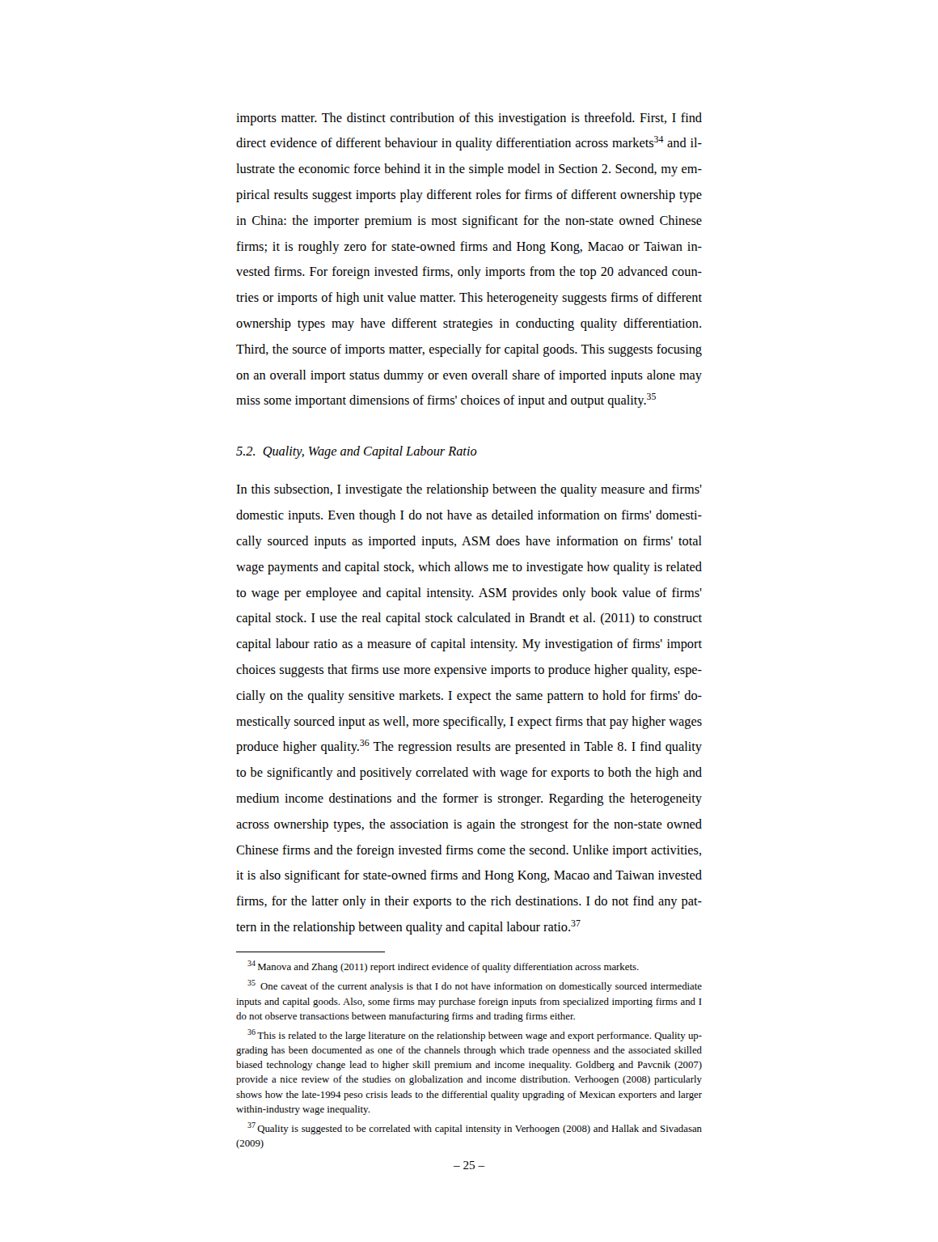imports matter. The distinct contribution of this investigation is threefold. First, I find direct evidence of different behaviour in quality differentiation across markets34 and illustrate the economic force behind it in the simple model in Section 2. Second, my empirical results suggest imports play different roles for firms of different ownership type in China: the importer premium is most significant for the non-state owned Chinese firms; it is roughly zero for state-owned firms and Hong Kong, Macao or Taiwan invested firms. For foreign invested firms, only imports from the top 20 advanced countries or imports of high unit value matter. This heterogeneity suggests firms of different ownership types may have different strategies in conducting quality differentiation. Third, the source of imports matter, especially for capital goods. This suggests focusing on an overall import status dummy or even overall share of imported inputs alone may miss some important dimensions of firms' choices of input and output quality.35
5.2. Quality, Wage and Capital Labour Ratio
In this subsection, I investigate the relationship between the quality measure and firms' domestic inputs. Even though I do not have as detailed information on firms' domestically sourced inputs as imported inputs, ASM does have information on firms' total wage payments and capital stock, which allows me to investigate how quality is related to wage per employee and capital intensity. ASM provides only book value of firms' capital stock. I use the real capital stock calculated in Brandt et al. (2011) to construct capital labour ratio as a measure of capital intensity. My investigation of firms' import choices suggests that firms use more expensive imports to produce higher quality, especially on the quality sensitive markets. I expect the same pattern to hold for firms' domestically sourced input as well, more specifically, I expect firms that pay higher wages produce higher quality.36 The regression results are presented in Table 8. I find quality to be significantly and positively correlated with wage for exports to both the high and medium income destinations and the former is stronger. Regarding the heterogeneity across ownership types, the association is again the strongest for the non-state owned Chinese firms and the foreign invested firms come the second. Unlike import activities, it is also significant for state-owned firms and Hong Kong, Macao and Taiwan invested firms, for the latter only in their exports to the rich destinations. I do not find any pattern in the relationship between quality and capital labour ratio.37
34 Manova and Zhang (2011) report indirect evidence of quality differentiation across markets.
35 One caveat of the current analysis is that I do not have information on domestically sourced intermediate inputs and capital goods. Also, some firms may purchase foreign inputs from specialized importing firms and I do not observe transactions between manufacturing firms and trading firms either.
36 This is related to the large literature on the relationship between wage and export performance. Quality upgrading has been documented as one of the channels through which trade openness and the associated skilled biased technology change lead to higher skill premium and income inequality. Goldberg and Pavcnik (2007) provide a nice review of the studies on globalization and income distribution. Verhoogen (2008) particularly shows how the late-1994 peso crisis leads to the differential quality upgrading of Mexican exporters and larger within-industry wage inequality.
37 Quality is suggested to be correlated with capital intensity in Verhoogen (2008) and Hallak and Sivadasan (2009)
– 25 –